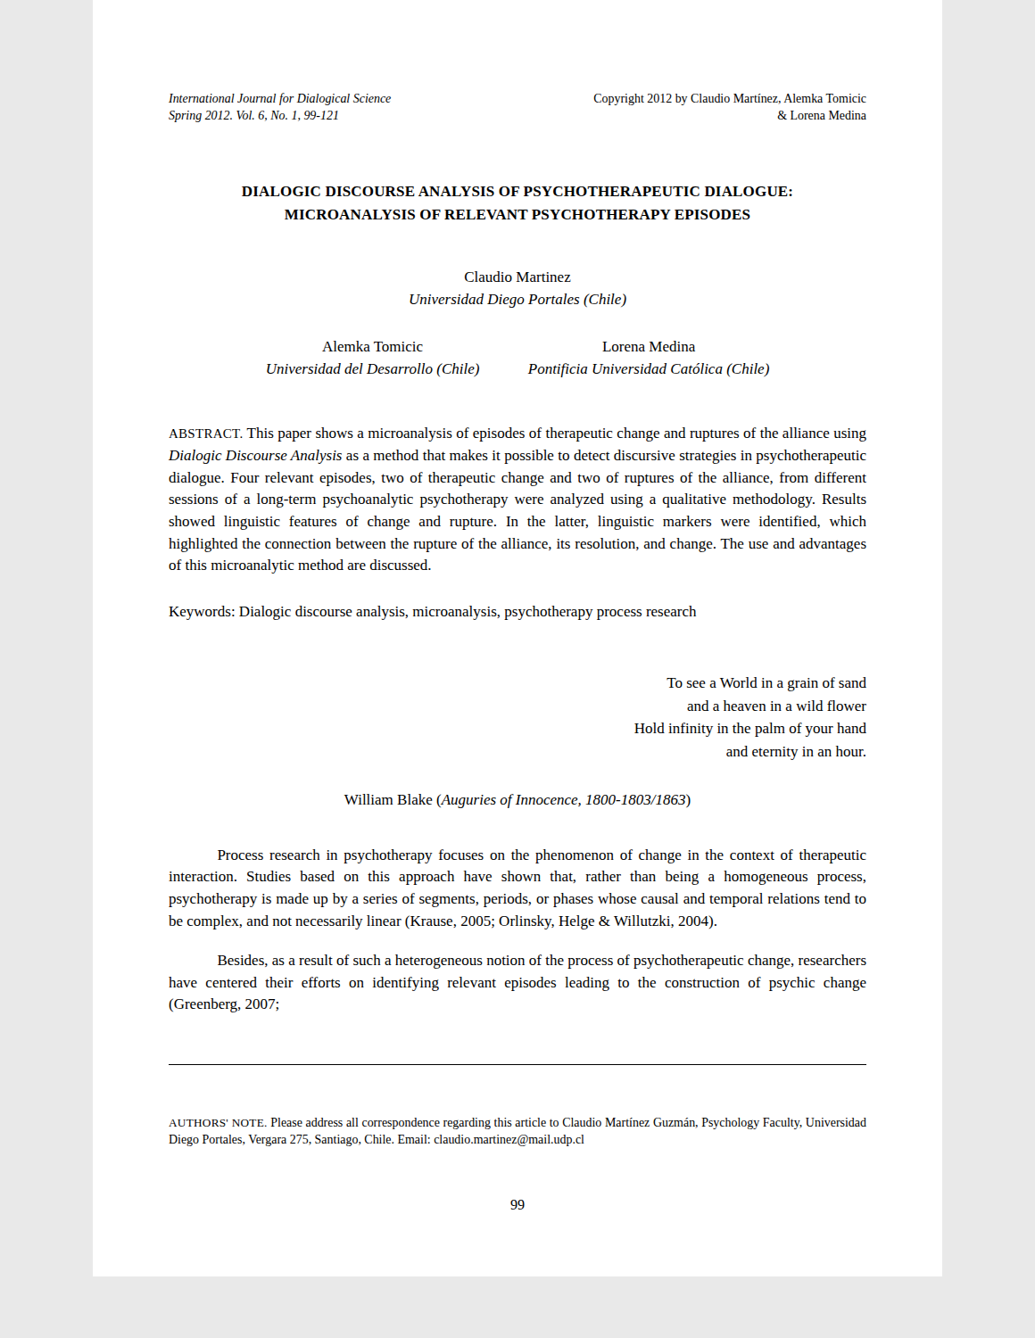International Journal for Dialogical Science
Spring 2012. Vol. 6, No. 1, 99-121
Copyright 2012 by Claudio Martínez, Alemka Tomicic
& Lorena Medina
Dialogic Discourse Analysis of Psychotherapeutic Dialogue: Microanalysis of Relevant Psychotherapy Episodes
Claudio Martinez
Universidad Diego Portales (Chile)
Alemka Tomicic
Universidad del Desarrollo (Chile)
Lorena Medina
Pontificia Universidad Católica (Chile)
Abstract. This paper shows a microanalysis of episodes of therapeutic change and ruptures of the alliance using Dialogic Discourse Analysis as a method that makes it possible to detect discursive strategies in psychotherapeutic dialogue. Four relevant episodes, two of therapeutic change and two of ruptures of the alliance, from different sessions of a long-term psychoanalytic psychotherapy were analyzed using a qualitative methodology. Results showed linguistic features of change and rupture. In the latter, linguistic markers were identified, which highlighted the connection between the rupture of the alliance, its resolution, and change. The use and advantages of this microanalytic method are discussed.
Keywords: Dialogic discourse analysis, microanalysis, psychotherapy process research
To see a World in a grain of sand
and a heaven in a wild flower
Hold infinity in the palm of your hand
and eternity in an hour.
William Blake (Auguries of Innocence, 1800-1803/1863)
Process research in psychotherapy focuses on the phenomenon of change in the context of therapeutic interaction. Studies based on this approach have shown that, rather than being a homogeneous process, psychotherapy is made up by a series of segments, periods, or phases whose causal and temporal relations tend to be complex, and not necessarily linear (Krause, 2005; Orlinsky, Helge & Willutzki, 2004).
Besides, as a result of such a heterogeneous notion of the process of psychotherapeutic change, researchers have centered their efforts on identifying relevant episodes leading to the construction of psychic change (Greenberg, 2007;
Authors' note. Please address all correspondence regarding this article to Claudio Martínez Guzmán, Psychology Faculty, Universidad Diego Portales, Vergara 275, Santiago, Chile. Email: claudio.martinez@mail.udp.cl
99